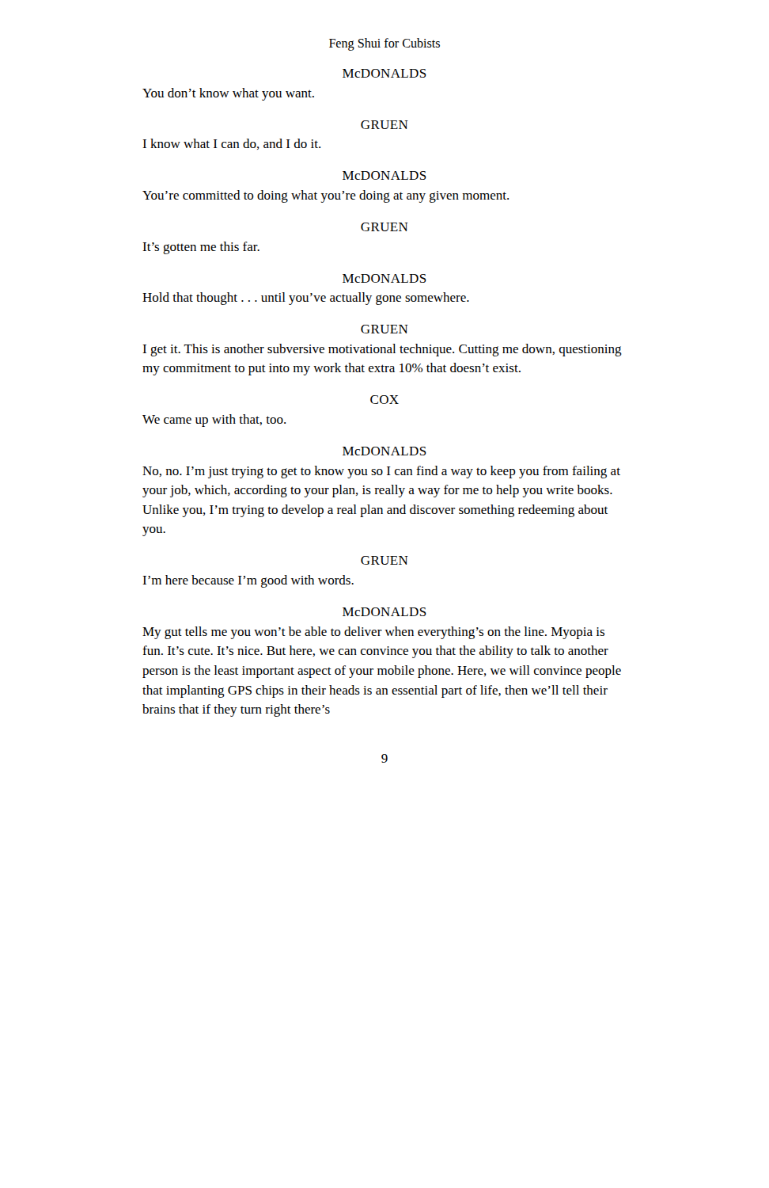Feng Shui for Cubists
McDONALDS
You don’t know what you want.
GRUEN
I know what I can do, and I do it.
McDONALDS
You’re committed to doing what you’re doing at any given moment.
GRUEN
It’s gotten me this far.
McDONALDS
Hold that thought . . . until you’ve actually gone somewhere.
GRUEN
I get it. This is another subversive motivational technique. Cutting me down, questioning my commitment to put into my work that extra 10% that doesn’t exist.
COX
We came up with that, too.
McDONALDS
No, no. I’m just trying to get to know you so I can find a way to keep you from failing at your job, which, according to your plan, is really a way for me to help you write books. Unlike you, I’m trying to develop a real plan and discover something redeeming about you.
GRUEN
I’m here because I’m good with words.
McDONALDS
My gut tells me you won’t be able to deliver when everything’s on the line. Myopia is fun. It’s cute. It’s nice. But here, we can convince you that the ability to talk to another person is the least important aspect of your mobile phone. Here, we will convince people that implanting GPS chips in their heads is an essential part of life, then we’ll tell their brains that if they turn right there’s
9